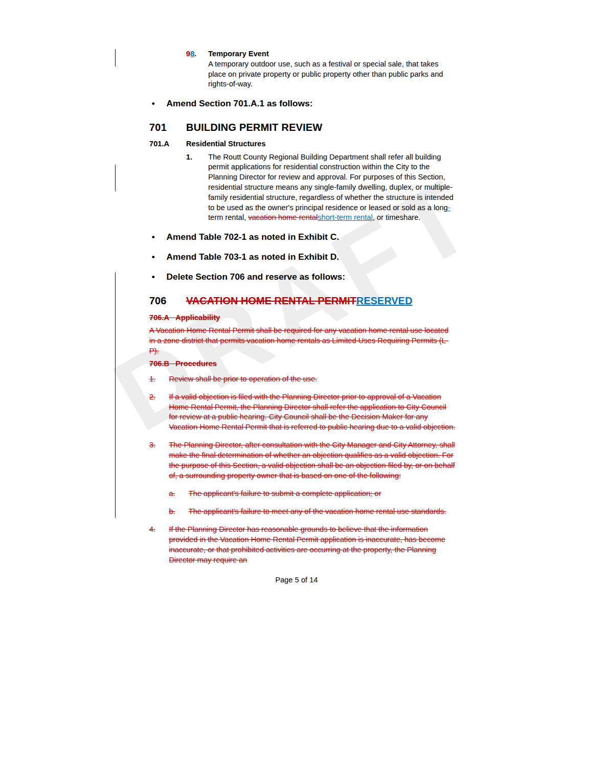DRAFT
98.
Temporary Event
A temporary outdoor use, such as a festival or special sale, that takes place on private property or public property other than public parks and rights-of-way.
Amend Section 701.A.1 as follows:
701 BUILDING PERMIT REVIEW
701.AResidential Structures
1.
The Routt County Regional Building Department shall refer all building permit applications for residential construction within the City to the Planning Director for review and approval. For purposes of this Section, residential structure means any single-family dwelling, duplex, or multiple-family residential structure, regardless of whether the structure is intended to be used as the owner's principal residence or leased or sold as a long-term rental, vacation home rental short-term rental, or timeshare.
Amend Table 702-1 as noted in Exhibit C.
Amend Table 703-1 as noted in Exhibit D.
Delete Section 706 and reserve as follows:
706 VACATION HOME RENTAL PERMIT RESERVED
706.A Applicability
A Vacation Home Rental Permit shall be required for any vacation home rental use located in a zone district that permits vacation home rentals as Limited Uses Requiring Permits (L-P).
706.B Procedures
1.
Review shall be prior to operation of the use.
2.
If a valid objection is filed with the Planning Director prior to approval of a Vacation Home Rental Permit, the Planning Director shall refer the application to City Council for review at a public hearing. City Council shall be the Decision Maker for any Vacation Home Rental Permit that is referred to public hearing due to a valid objection.
3.
The Planning Director, after consultation with the City Manager and City Attorney, shall make the final determination of whether an objection qualifies as a valid objection. For the purpose of this Section, a valid objection shall be an objection filed by, or on behalf of, a surrounding property owner that is based on one of the following:
a.
The applicant's failure to submit a complete application; or
b.
The applicant's failure to meet any of the vacation home rental use standards.
4.
If the Planning Director has reasonable grounds to believe that the information provided in the Vacation Home Rental Permit application is inaccurate, has become inaccurate, or that prohibited activities are occurring at the property, the Planning Director may require an
Page 5 of 14